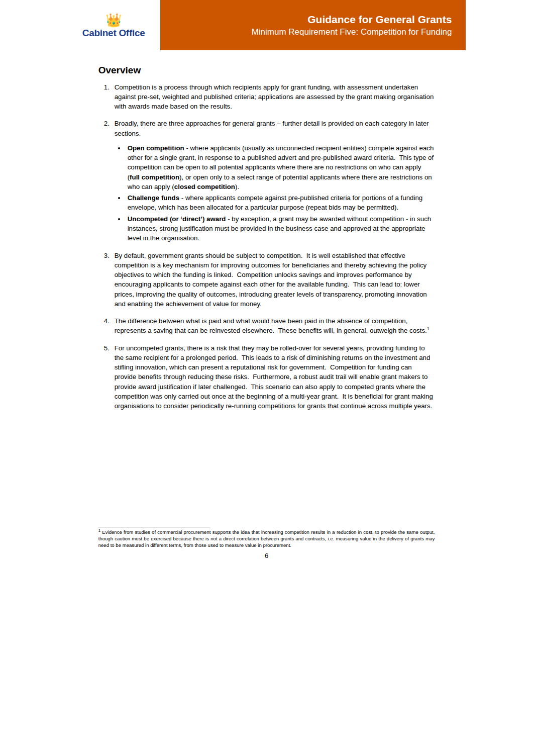👑
Cabinet Office
Guidance for General Grants
Minimum Requirement Five: Competition for Funding
Overview
Competition is a process through which recipients apply for grant funding, with assessment undertaken against pre-set, weighted and published criteria; applications are assessed by the grant making organisation with awards made based on the results.
Broadly, there are three approaches for general grants – further detail is provided on each category in later sections.
Open competition - where applicants (usually as unconnected recipient entities) compete against each other for a single grant, in response to a published advert and pre-published award criteria. This type of competition can be open to all potential applicants where there are no restrictions on who can apply (full competition), or open only to a select range of potential applicants where there are restrictions on who can apply (closed competition).
Challenge funds - where applicants compete against pre-published criteria for portions of a funding envelope, which has been allocated for a particular purpose (repeat bids may be permitted).
Uncompeted (or ‘direct’) award - by exception, a grant may be awarded without competition - in such instances, strong justification must be provided in the business case and approved at the appropriate level in the organisation.
By default, government grants should be subject to competition. It is well established that effective competition is a key mechanism for improving outcomes for beneficiaries and thereby achieving the policy objectives to which the funding is linked. Competition unlocks savings and improves performance by encouraging applicants to compete against each other for the available funding. This can lead to: lower prices, improving the quality of outcomes, introducing greater levels of transparency, promoting innovation and enabling the achievement of value for money.
The difference between what is paid and what would have been paid in the absence of competition, represents a saving that can be reinvested elsewhere. These benefits will, in general, outweigh the costs.1
For uncompeted grants, there is a risk that they may be rolled-over for several years, providing funding to the same recipient for a prolonged period. This leads to a risk of diminishing returns on the investment and stifling innovation, which can present a reputational risk for government. Competition for funding can provide benefits through reducing these risks. Furthermore, a robust audit trail will enable grant makers to provide award justification if later challenged. This scenario can also apply to competed grants where the competition was only carried out once at the beginning of a multi-year grant. It is beneficial for grant making organisations to consider periodically re-running competitions for grants that continue across multiple years.
1 Evidence from studies of commercial procurement supports the idea that increasing competition results in a reduction in cost, to provide the same output, though caution must be exercised because there is not a direct correlation between grants and contracts, i.e. measuring value in the delivery of grants may need to be measured in different terms, from those used to measure value in procurement.
6